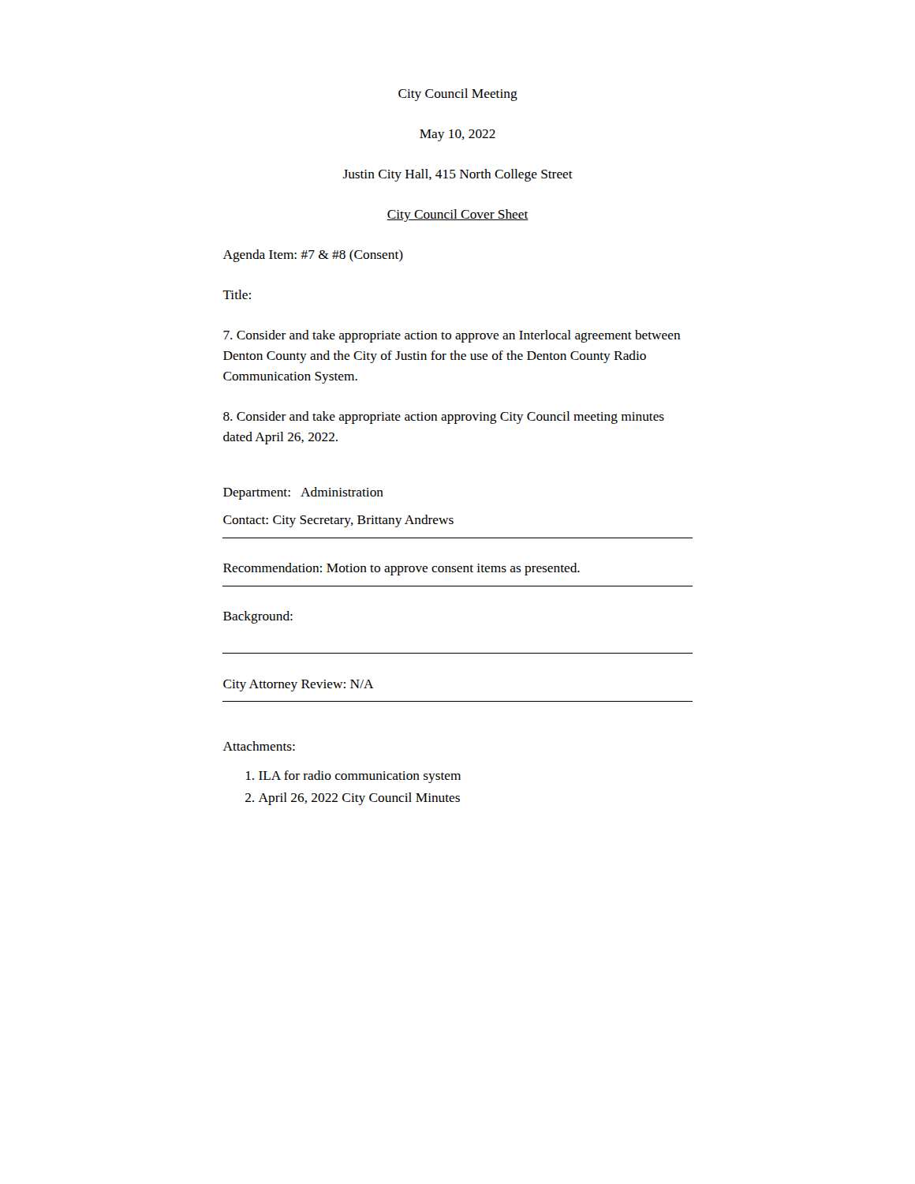City Council Meeting
May 10, 2022
Justin City Hall, 415 North College Street
City Council Cover Sheet
Agenda Item: #7 & #8 (Consent)
Title:
7. Consider and take appropriate action to approve an Interlocal agreement between Denton County and the City of Justin for the use of the Denton County Radio Communication System.
8. Consider and take appropriate action approving City Council meeting minutes dated April 26, 2022.
Department: Administration
Contact: City Secretary, Brittany Andrews
Recommendation: Motion to approve consent items as presented.
Background:
City Attorney Review: N/A
Attachments:
ILA for radio communication system
April 26, 2022 City Council Minutes